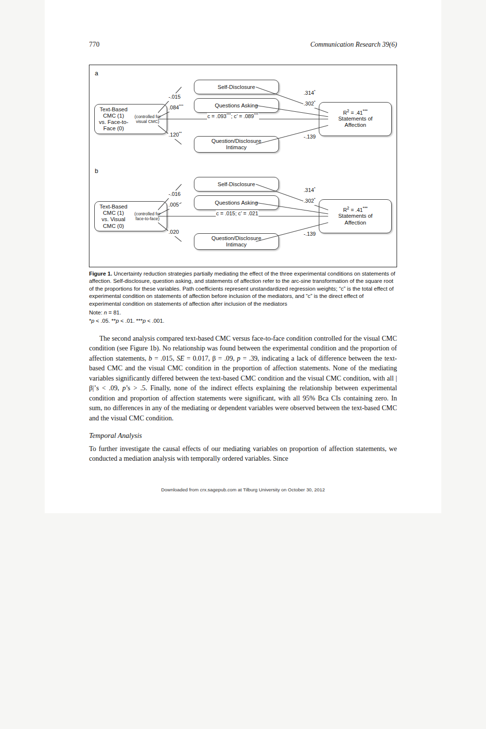770 Communication Research 39(6)
a
Text-Based CMC (1)
vs. Face-to-Face (0)(controlled for visual CMC)
Self-Disclosure
Questions Asking
Question/Disclosure
Intimacy
R2 = .41***
Statements of
Affection
-.015 .084*** .120** c = .093***; c’ = .089*** .314* .302* -.139
b
Text-Based CMC (1)
vs. Visual CMC (0)(controlled for face-to-face)
Self-Disclosure
Questions Asking
Question/Disclosure
Intimacy
R2 = .41***
Statements of
Affection
-.016 .005 .020 c = .015; c’ = .021 .314* .302* -.139
Figure 1. Uncertainty reduction strategies partially mediating the effect of the three experimental conditions on statements of affection. Self-disclosure, question asking, and statements of affection refer to the arc-sine transformation of the square root of the proportions for these variables. Path coefficients represent unstandardized regression weights; “c” is the total effect of experimental condition on statements of affection before inclusion of the mediators, and “c” is the direct effect of experimental condition on statements of affection after inclusion of the mediators
Note: n = 81.
*p < .05. **p < .01. ***p < .001.
The second analysis compared text-based CMC versus face-to-face condition controlled for the visual CMC condition (see Figure 1b). No relationship was found between the experimental condition and the proportion of affection statements, b = .015, SE = 0.017, β = .09, p = .39, indicating a lack of difference between the text-based CMC and the visual CMC condition in the proportion of affection statements. None of the mediating variables significantly differed between the text-based CMC condition and the visual CMC condition, with all |β|’s < .09, p’s > .5. Finally, none of the indirect effects explaining the relationship between experimental condition and proportion of affection statements were significant, with all 95% Bca CIs containing zero. In sum, no differences in any of the mediating or dependent variables were observed between the text-based CMC and the visual CMC condition.
Temporal Analysis
To further investigate the causal effects of our mediating variables on proportion of affection statements, we conducted a mediation analysis with temporally ordered variables. Since
Downloaded from crx.sagepub.com at Tilburg University on October 30, 2012